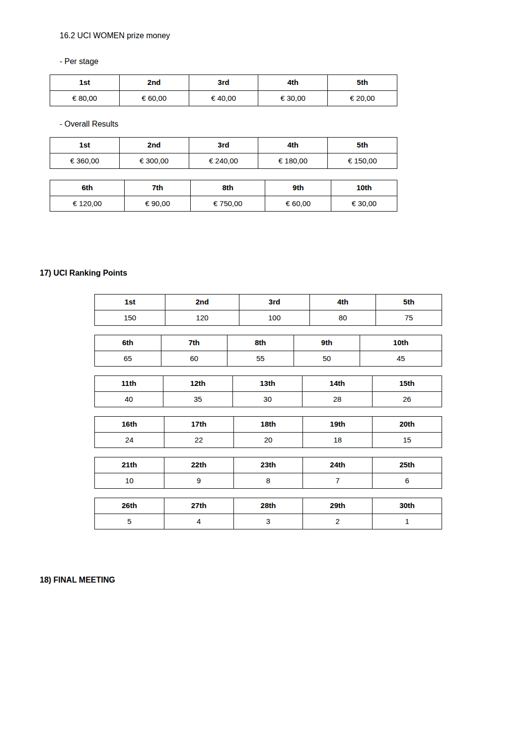16.2 UCI WOMEN prize money
- Per stage
| 1st | 2nd | 3rd | 4th | 5th |
| --- | --- | --- | --- | --- |
| € 80,00 | € 60,00 | € 40,00 | € 30,00 | € 20,00 |
- Overall Results
| 1st | 2nd | 3rd | 4th | 5th |
| --- | --- | --- | --- | --- |
| € 360,00 | € 300,00 | € 240,00 | € 180,00 | € 150,00 |
| 6th | 7th | 8th | 9th | 10th |
| --- | --- | --- | --- | --- |
| € 120,00 | € 90,00 | € 750,00 | € 60,00 | € 30,00 |
17) UCI Ranking Points
| 1st | 2nd | 3rd | 4th | 5th |
| --- | --- | --- | --- | --- |
| 150 | 120 | 100 | 80 | 75 |
| 6th | 7th | 8th | 9th | 10th |
| --- | --- | --- | --- | --- |
| 65 | 60 | 55 | 50 | 45 |
| 11th | 12th | 13th | 14th | 15th |
| --- | --- | --- | --- | --- |
| 40 | 35 | 30 | 28 | 26 |
| 16th | 17th | 18th | 19th | 20th |
| --- | --- | --- | --- | --- |
| 24 | 22 | 20 | 18 | 15 |
| 21th | 22th | 23th | 24th | 25th |
| --- | --- | --- | --- | --- |
| 10 | 9 | 8 | 7 | 6 |
| 26th | 27th | 28th | 29th | 30th |
| --- | --- | --- | --- | --- |
| 5 | 4 | 3 | 2 | 1 |
18) FINAL MEETING